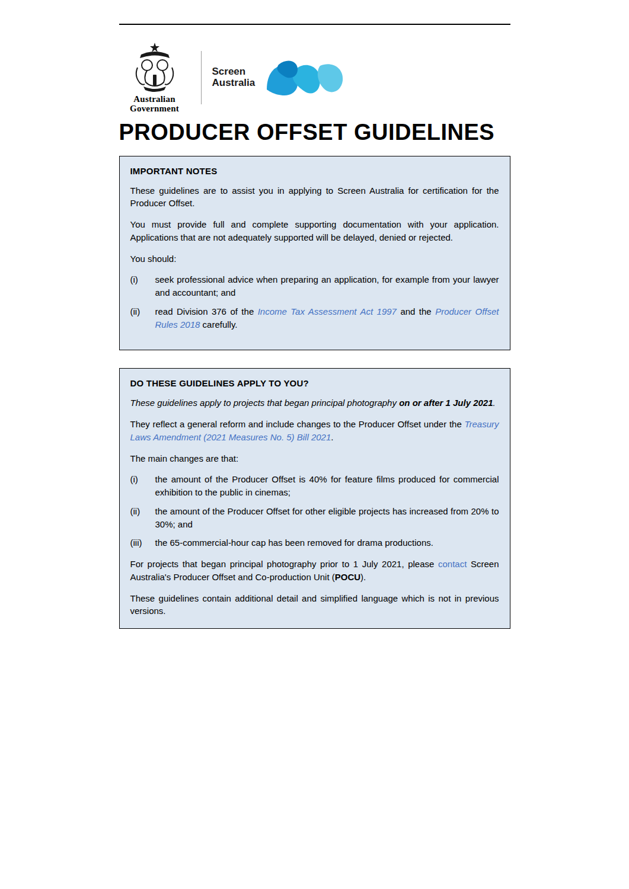Australian Government
Screen
Australia
PRODUCER OFFSET GUIDELINES
IMPORTANT NOTES
These guidelines are to assist you in applying to Screen Australia for certification for the Producer Offset.
You must provide full and complete supporting documentation with your application. Applications that are not adequately supported will be delayed, denied or rejected.
You should:
seek professional advice when preparing an application, for example from your lawyer and accountant; and
read Division 376 of the Income Tax Assessment Act 1997 and the Producer Offset Rules 2018 carefully.
DO THESE GUIDELINES APPLY TO YOU?
These guidelines apply to projects that began principal photography on or after 1 July 2021.
They reflect a general reform and include changes to the Producer Offset under the Treasury Laws Amendment (2021 Measures No. 5) Bill 2021.
The main changes are that:
the amount of the Producer Offset is 40% for feature films produced for commercial exhibition to the public in cinemas;
the amount of the Producer Offset for other eligible projects has increased from 20% to 30%; and
the 65-commercial-hour cap has been removed for drama productions.
For projects that began principal photography prior to 1 July 2021, please contact Screen Australia's Producer Offset and Co-production Unit (POCU).
These guidelines contain additional detail and simplified language which is not in previous versions.